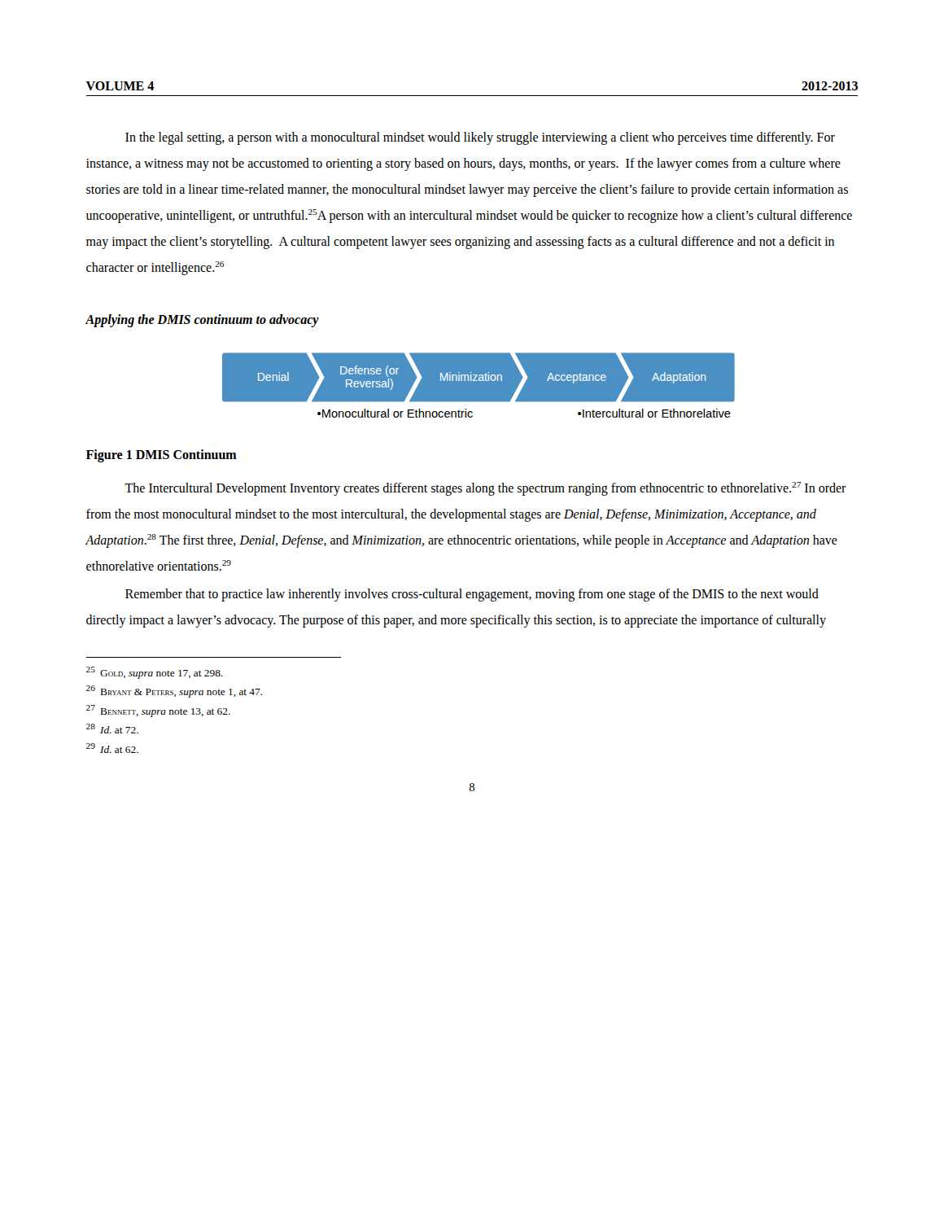VOLUME 4 2012-2013
In the legal setting, a person with a monocultural mindset would likely struggle interviewing a client who perceives time differently. For instance, a witness may not be accustomed to orienting a story based on hours, days, months, or years. If the lawyer comes from a culture where stories are told in a linear time-related manner, the monocultural mindset lawyer may perceive the client’s failure to provide certain information as uncooperative, unintelligent, or untruthful.25A person with an intercultural mindset would be quicker to recognize how a client’s cultural difference may impact the client’s storytelling. A cultural competent lawyer sees organizing and assessing facts as a cultural difference and not a deficit in character or intelligence.26
Applying the DMIS continuum to advocacy
Denial
Defense (or Reversal)
Minimization
Acceptance
Adaptation
•Monocultural or Ethnocentric
•Intercultural or Ethnorelative
Figure 1 DMIS Continuum
The Intercultural Development Inventory creates different stages along the spectrum ranging from ethnocentric to ethnorelative.27 In order from the most monocultural mindset to the most intercultural, the developmental stages are Denial, Defense, Minimization, Acceptance, and Adaptation.28 The first three, Denial, Defense, and Minimization, are ethnocentric orientations, while people in Acceptance and Adaptation have ethnorelative orientations.29
Remember that to practice law inherently involves cross-cultural engagement, moving from one stage of the DMIS to the next would directly impact a lawyer’s advocacy. The purpose of this paper, and more specifically this section, is to appreciate the importance of culturally
25 Gold, supra note 17, at 298.
26 Bryant & Peters, supra note 1, at 47.
27 Bennett, supra note 13, at 62.
28 Id. at 72.
29 Id. at 62.
8